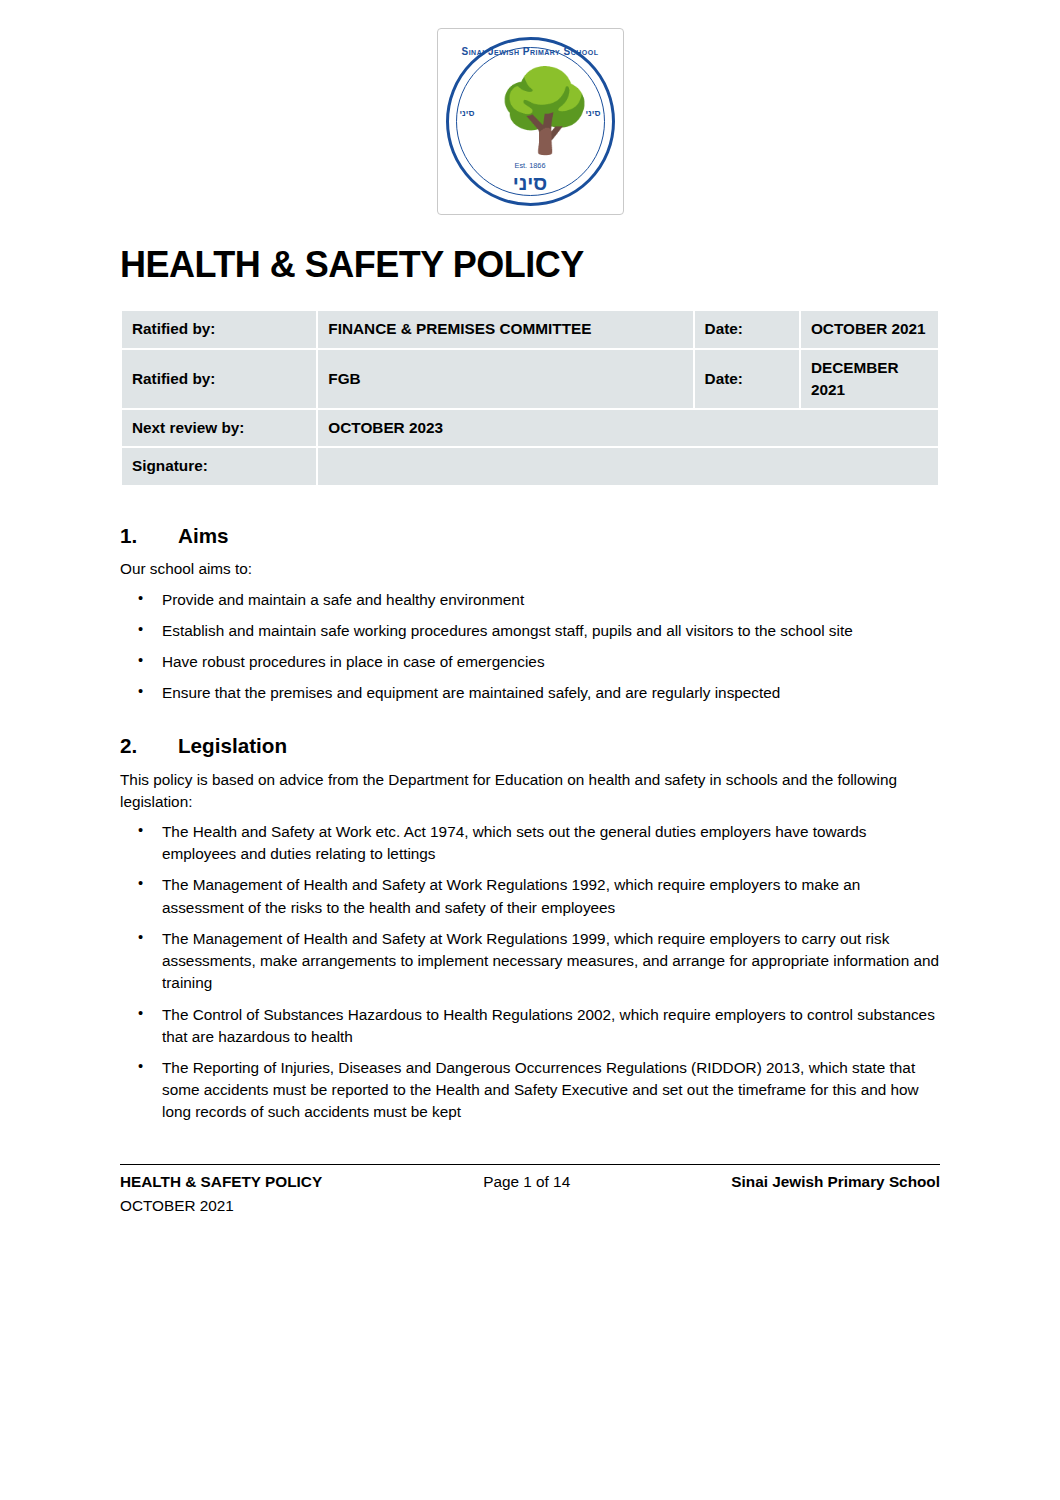Sinai Jewish Primary School
סיני
סיני
🌳
Est. 1866
סיני
HEALTH & SAFETY POLICY
| Ratified by: | FINANCE & PREMISES COMMITTEE | Date: | OCTOBER 2021 |
| Ratified by: | FGB | Date: | DECEMBER 2021 |
| Next review by: | OCTOBER 2023 |
| Signature: | |
1. Aims
Our school aims to:
Provide and maintain a safe and healthy environment
Establish and maintain safe working procedures amongst staff, pupils and all visitors to the school site
Have robust procedures in place in case of emergencies
Ensure that the premises and equipment are maintained safely, and are regularly inspected
2. Legislation
This policy is based on advice from the Department for Education on health and safety in schools and the following legislation:
The Health and Safety at Work etc. Act 1974, which sets out the general duties employers have towards employees and duties relating to lettings
The Management of Health and Safety at Work Regulations 1992, which require employers to make an assessment of the risks to the health and safety of their employees
The Management of Health and Safety at Work Regulations 1999, which require employers to carry out risk assessments, make arrangements to implement necessary measures, and arrange for appropriate information and training
The Control of Substances Hazardous to Health Regulations 2002, which require employers to control substances that are hazardous to health
The Reporting of Injuries, Diseases and Dangerous Occurrences Regulations (RIDDOR) 2013, which state that some accidents must be reported to the Health and Safety Executive and set out the timeframe for this and how long records of such accidents must be kept
HEALTH & SAFETY POLICY Page 1 of 14 Sinai Jewish Primary School
OCTOBER 2021